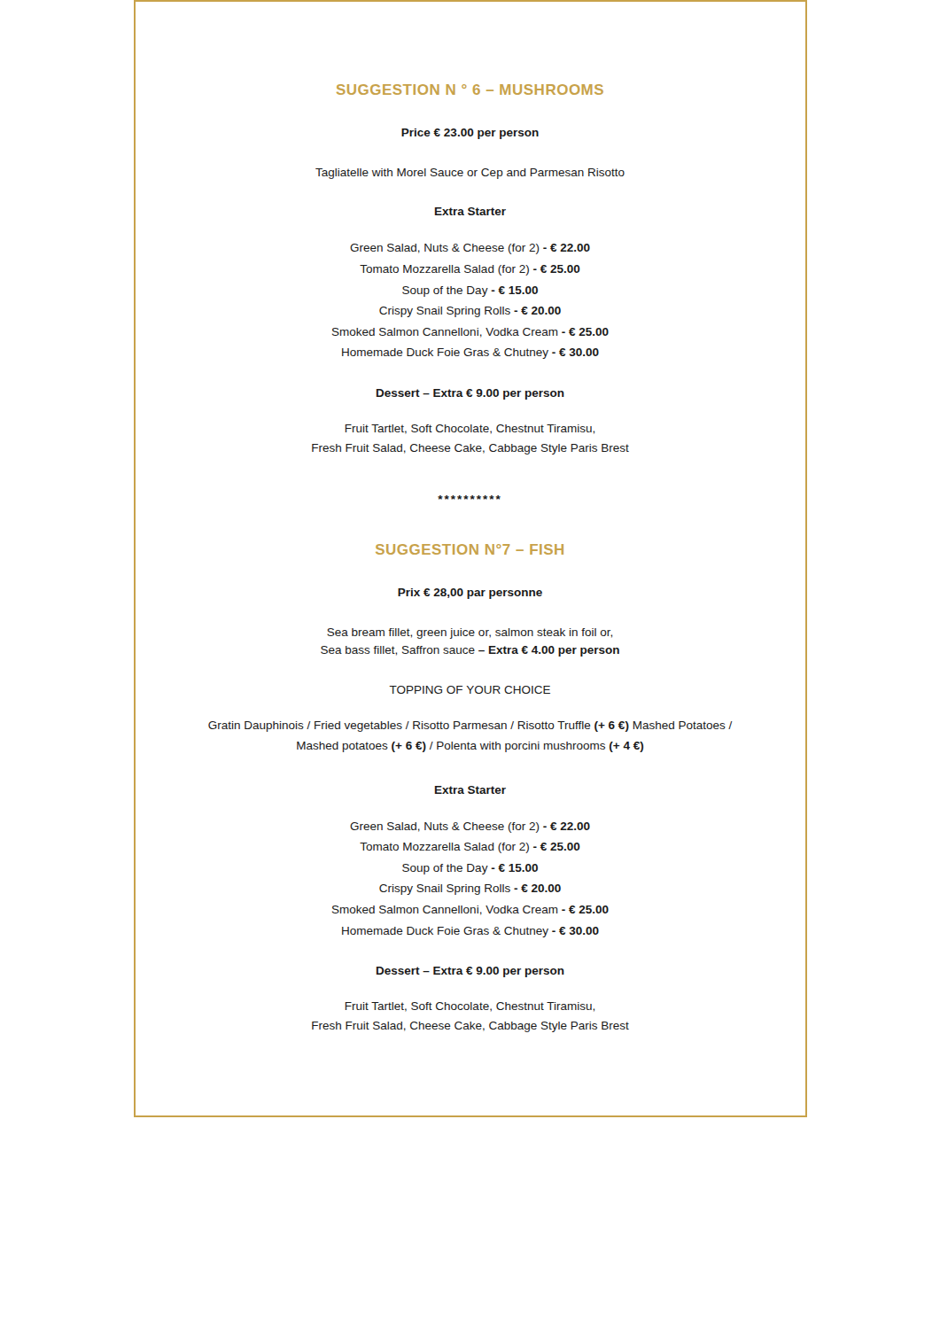SUGGESTION N ° 6 – MUSHROOMS
Price € 23.00 per person
Tagliatelle with Morel Sauce or Cep and Parmesan Risotto
Extra Starter
Green Salad, Nuts & Cheese (for 2) - € 22.00
Tomato Mozzarella Salad (for 2) - € 25.00
Soup of the Day - € 15.00
Crispy Snail Spring Rolls - € 20.00
Smoked Salmon Cannelloni, Vodka Cream - € 25.00
Homemade Duck Foie Gras & Chutney - € 30.00
Dessert – Extra € 9.00 per person
Fruit Tartlet, Soft Chocolate, Chestnut Tiramisu,
Fresh Fruit Salad, Cheese Cake, Cabbage Style Paris Brest
**********
SUGGESTION N°7 – FISH
Prix € 28,00 par personne
Sea bream fillet, green juice or, salmon steak in foil or,
Sea bass fillet, Saffron sauce – Extra € 4.00 per person
TOPPING OF YOUR CHOICE
Gratin Dauphinois / Fried vegetables / Risotto Parmesan / Risotto Truffle (+ 6 €) Mashed Potatoes / Mashed potatoes (+ 6 €) / Polenta with porcini mushrooms (+ 4 €)
Extra Starter
Green Salad, Nuts & Cheese (for 2) - € 22.00
Tomato Mozzarella Salad (for 2) - € 25.00
Soup of the Day - € 15.00
Crispy Snail Spring Rolls - € 20.00
Smoked Salmon Cannelloni, Vodka Cream - € 25.00
Homemade Duck Foie Gras & Chutney - € 30.00
Dessert – Extra € 9.00 per person
Fruit Tartlet, Soft Chocolate, Chestnut Tiramisu,
Fresh Fruit Salad, Cheese Cake, Cabbage Style Paris Brest